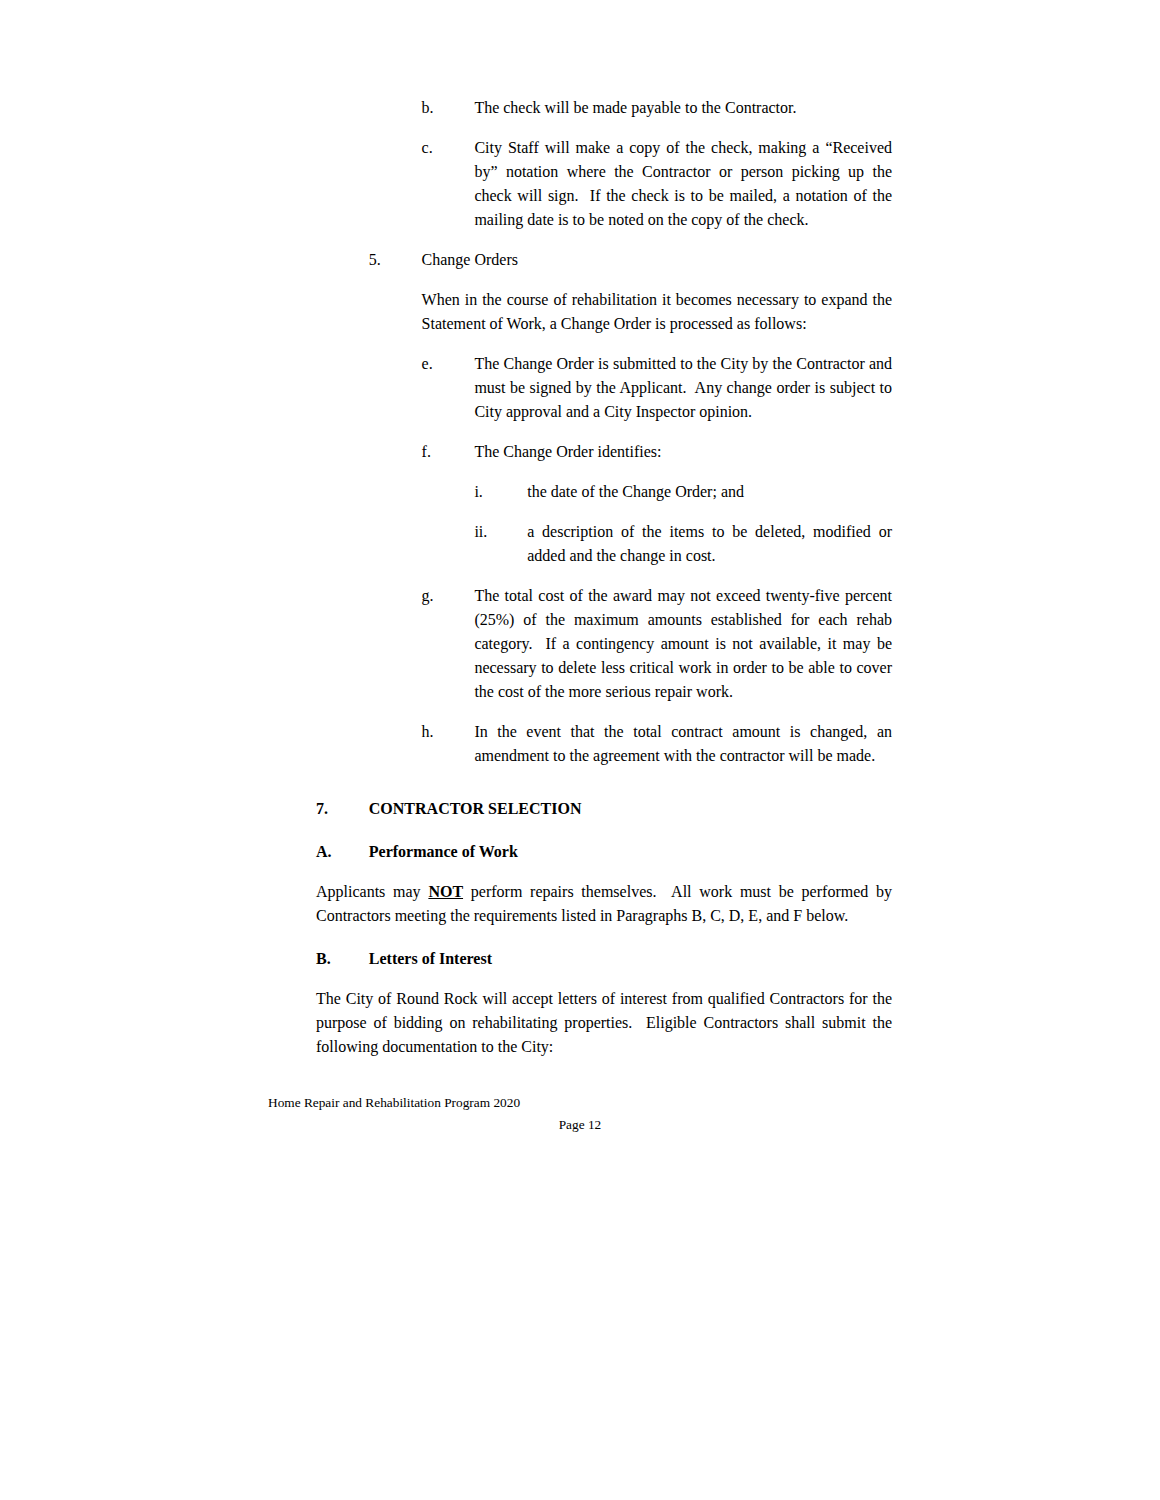b.
The check will be made payable to the Contractor.
c.
City Staff will make a copy of the check, making a “Received by” notation where the Contractor or person picking up the check will sign. If the check is to be mailed, a notation of the mailing date is to be noted on the copy of the check.
5.
Change Orders
When in the course of rehabilitation it becomes necessary to expand the Statement of Work, a Change Order is processed as follows:
e.
The Change Order is submitted to the City by the Contractor and must be signed by the Applicant. Any change order is subject to City approval and a City Inspector opinion.
f.
The Change Order identifies:
i.
the date of the Change Order; and
ii.
a description of the items to be deleted, modified or added and the change in cost.
g.
The total cost of the award may not exceed twenty-five percent (25%) of the maximum amounts established for each rehab category. If a contingency amount is not available, it may be necessary to delete less critical work in order to be able to cover the cost of the more serious repair work.
h.
In the event that the total contract amount is changed, an amendment to the agreement with the contractor will be made.
7.
CONTRACTOR SELECTION
A.
Performance of Work
Applicants may NOT perform repairs themselves. All work must be performed by Contractors meeting the requirements listed in Paragraphs B, C, D, E, and F below.
B.
Letters of Interest
The City of Round Rock will accept letters of interest from qualified Contractors for the purpose of bidding on rehabilitating properties. Eligible Contractors shall submit the following documentation to the City:
Home Repair and Rehabilitation Program 2020
Page 12